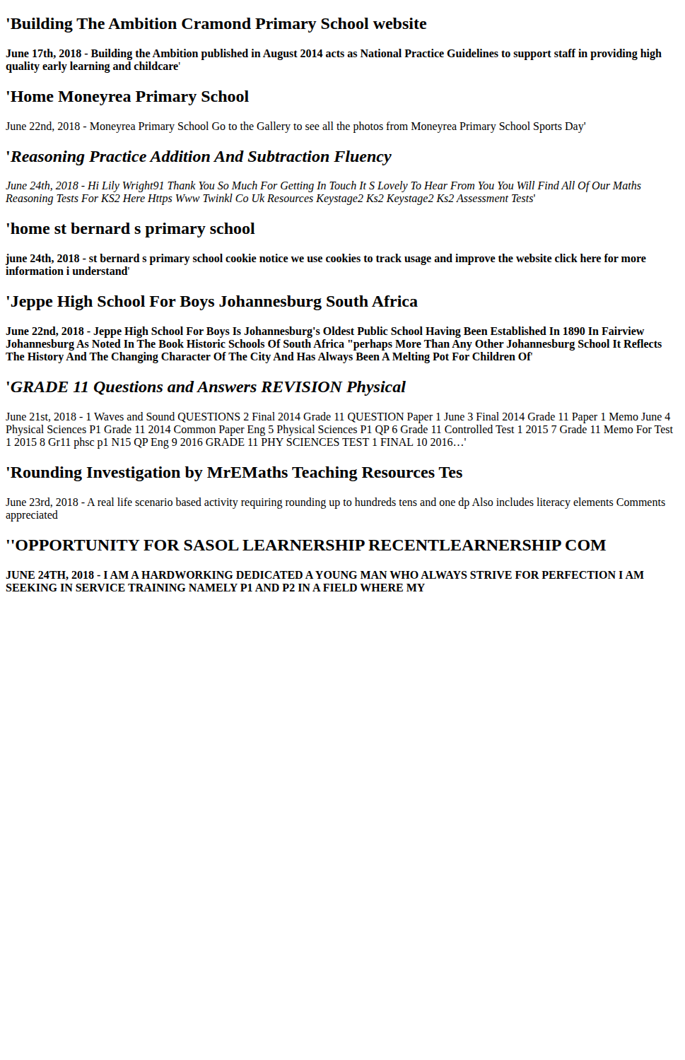'Building The Ambition Cramond Primary School website
June 17th, 2018 - Building the Ambition published in August 2014 acts as National Practice Guidelines to support staff in providing high quality early learning and childcare'
'Home Moneyrea Primary School
June 22nd, 2018 - Moneyrea Primary School Go to the Gallery to see all the photos from Moneyrea Primary School Sports Day'
'Reasoning Practice Addition And Subtraction Fluency
June 24th, 2018 - Hi Lily Wright91 Thank You So Much For Getting In Touch It S Lovely To Hear From You You Will Find All Of Our Maths Reasoning Tests For KS2 Here Https Www Twinkl Co Uk Resources Keystage2 Ks2 Keystage2 Ks2 Assessment Tests'
'home st bernard s primary school
june 24th, 2018 - st bernard s primary school cookie notice we use cookies to track usage and improve the website click here for more information i understand'
'Jeppe High School For Boys Johannesburg South Africa
June 22nd, 2018 - Jeppe High School For Boys Is Johannesburg's Oldest Public School Having Been Established In 1890 In Fairview Johannesburg As Noted In The Book Historic Schools Of South Africa "perhaps More Than Any Other Johannesburg School It Reflects The History And The Changing Character Of The City And Has Always Been A Melting Pot For Children Of'
'GRADE 11 Questions and Answers REVISION Physical
June 21st, 2018 - 1 Waves and Sound QUESTIONS 2 Final 2014 Grade 11 QUESTION Paper 1 June 3 Final 2014 Grade 11 Paper 1 Memo June 4 Physical Sciences P1 Grade 11 2014 Common Paper Eng 5 Physical Sciences P1 QP 6 Grade 11 Controlled Test 1 2015 7 Grade 11 Memo For Test 1 2015 8 Gr11 phsc p1 N15 QP Eng 9 2016 GRADE 11 PHY SCIENCES TEST 1 FINAL 10 2016…'
'Rounding Investigation by MrEMaths Teaching Resources Tes
June 23rd, 2018 - A real life scenario based activity requiring rounding up to hundreds tens and one dp Also includes literacy elements Comments appreciated
''OPPORTUNITY FOR SASOL LEARNERSHIP RECENTLEARNERSHIP COM
JUNE 24TH, 2018 - I AM A HARDWORKING DEDICATED A YOUNG MAN WHO ALWAYS STRIVE FOR PERFECTION I AM SEEKING IN SERVICE TRAINING NAMELY P1 AND P2 IN A FIELD WHERE MY